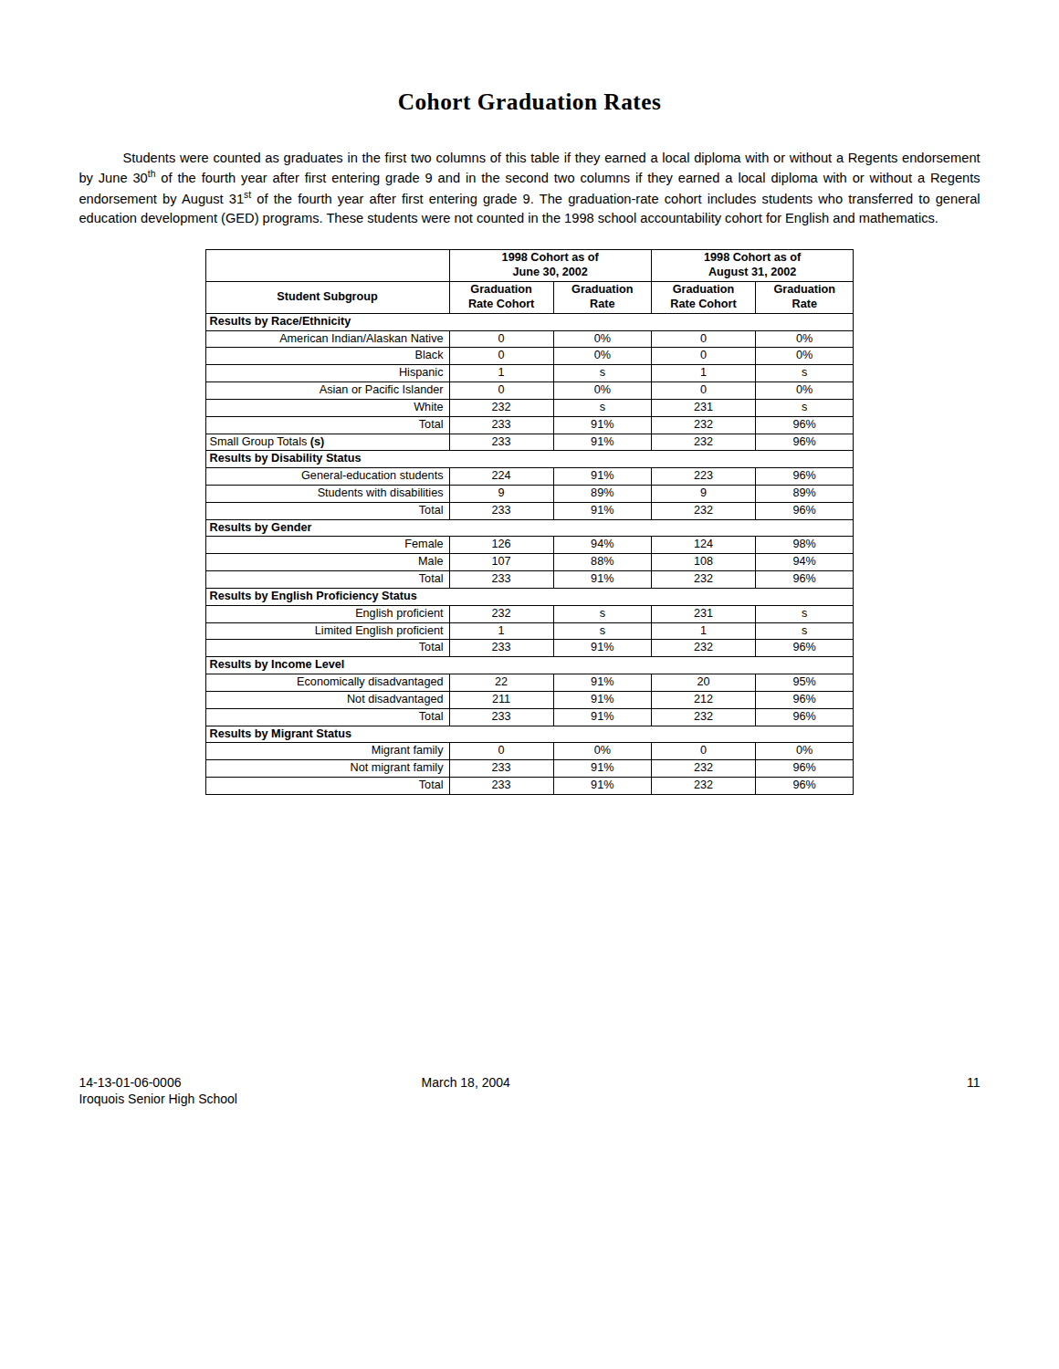Cohort Graduation Rates
Students were counted as graduates in the first two columns of this table if they earned a local diploma with or without a Regents endorsement by June 30th of the fourth year after first entering grade 9 and in the second two columns if they earned a local diploma with or without a Regents endorsement by August 31st of the fourth year after first entering grade 9. The graduation-rate cohort includes students who transferred to general education development (GED) programs. These students were not counted in the 1998 school accountability cohort for English and mathematics.
| | 1998 Cohort as of June 30, 2002 | 1998 Cohort as of August 31, 2002 |
| Student Subgroup | Graduation Rate Cohort | Graduation Rate | Graduation Rate Cohort | Graduation Rate |
| Results by Race/Ethnicity |
| American Indian/Alaskan Native | 0 | 0% | 0 | 0% |
| Black | 0 | 0% | 0 | 0% |
| Hispanic | 1 | s | 1 | s |
| Asian or Pacific Islander | 0 | 0% | 0 | 0% |
| White | 232 | s | 231 | s |
| Total | 233 | 91% | 232 | 96% |
| Small Group Totals (s) | 233 | 91% | 232 | 96% |
| Results by Disability Status |
| General-education students | 224 | 91% | 223 | 96% |
| Students with disabilities | 9 | 89% | 9 | 89% |
| Total | 233 | 91% | 232 | 96% |
| Results by Gender |
| Female | 126 | 94% | 124 | 98% |
| Male | 107 | 88% | 108 | 94% |
| Total | 233 | 91% | 232 | 96% |
| Results by English Proficiency Status |
| English proficient | 232 | s | 231 | s |
| Limited English proficient | 1 | s | 1 | s |
| Total | 233 | 91% | 232 | 96% |
| Results by Income Level |
| Economically disadvantaged | 22 | 91% | 20 | 95% |
| Not disadvantaged | 211 | 91% | 212 | 96% |
| Total | 233 | 91% | 232 | 96% |
| Results by Migrant Status |
| Migrant family | 0 | 0% | 0 | 0% |
| Not migrant family | 233 | 91% | 232 | 96% |
| Total | 233 | 91% | 232 | 96% |
14-13-01-06-0006Iroquois Senior High School March 18, 2004 11